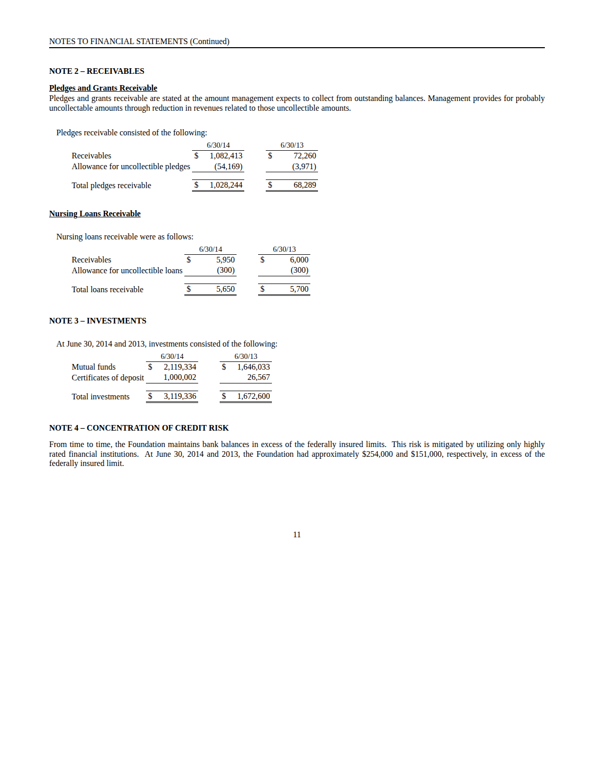NOTES TO FINANCIAL STATEMENTS (Continued)
NOTE 2 – RECEIVABLES
Pledges and Grants Receivable
Pledges and grants receivable are stated at the amount management expects to collect from outstanding balances. Management provides for probably uncollectable amounts through reduction in revenues related to those uncollectible amounts.
Pledges receivable consisted of the following:
| | 6/30/14 | | 6/30/13 |
| Receivables | $ | 1,082,413 | | $ | 72,260 |
| Allowance for uncollectible pledges | | (54,169) | | | (3,971) |
| Total pledges receivable | $ | 1,028,244 | | $ | 68,289 |
Nursing Loans Receivable
Nursing loans receivable were as follows:
| | 6/30/14 | | 6/30/13 |
| Receivables | $ | 5,950 | | $ | 6,000 |
| Allowance for uncollectible loans | | (300) | | | (300) |
| Total loans receivable | $ | 5,650 | | $ | 5,700 |
NOTE 3 – INVESTMENTS
At June 30, 2014 and 2013, investments consisted of the following:
| | 6/30/14 | | 6/30/13 |
| Mutual funds | $ | 2,119,334 | | $ | 1,646,033 |
| Certificates of deposit | | 1,000,002 | | | 26,567 |
| Total investments | $ | 3,119,336 | | $ | 1,672,600 |
NOTE 4 – CONCENTRATION OF CREDIT RISK
From time to time, the Foundation maintains bank balances in excess of the federally insured limits. This risk is mitigated by utilizing only highly rated financial institutions. At June 30, 2014 and 2013, the Foundation had approximately $254,000 and $151,000, respectively, in excess of the federally insured limit.
11